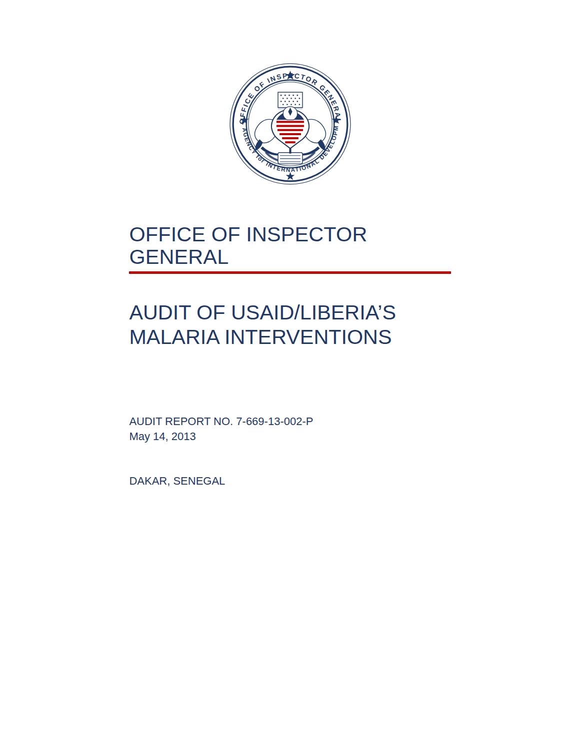OFFICE OF INSPECTOR GENERAL U.S. AGENCY for INTERNATIONAL DEVELOPMENT
OFFICE OF INSPECTOR GENERAL
AUDIT OF USAID/LIBERIA’S
MALARIA INTERVENTIONS
AUDIT REPORT NO. 7-669-13-002-P
May 14, 2013
DAKAR, SENEGAL